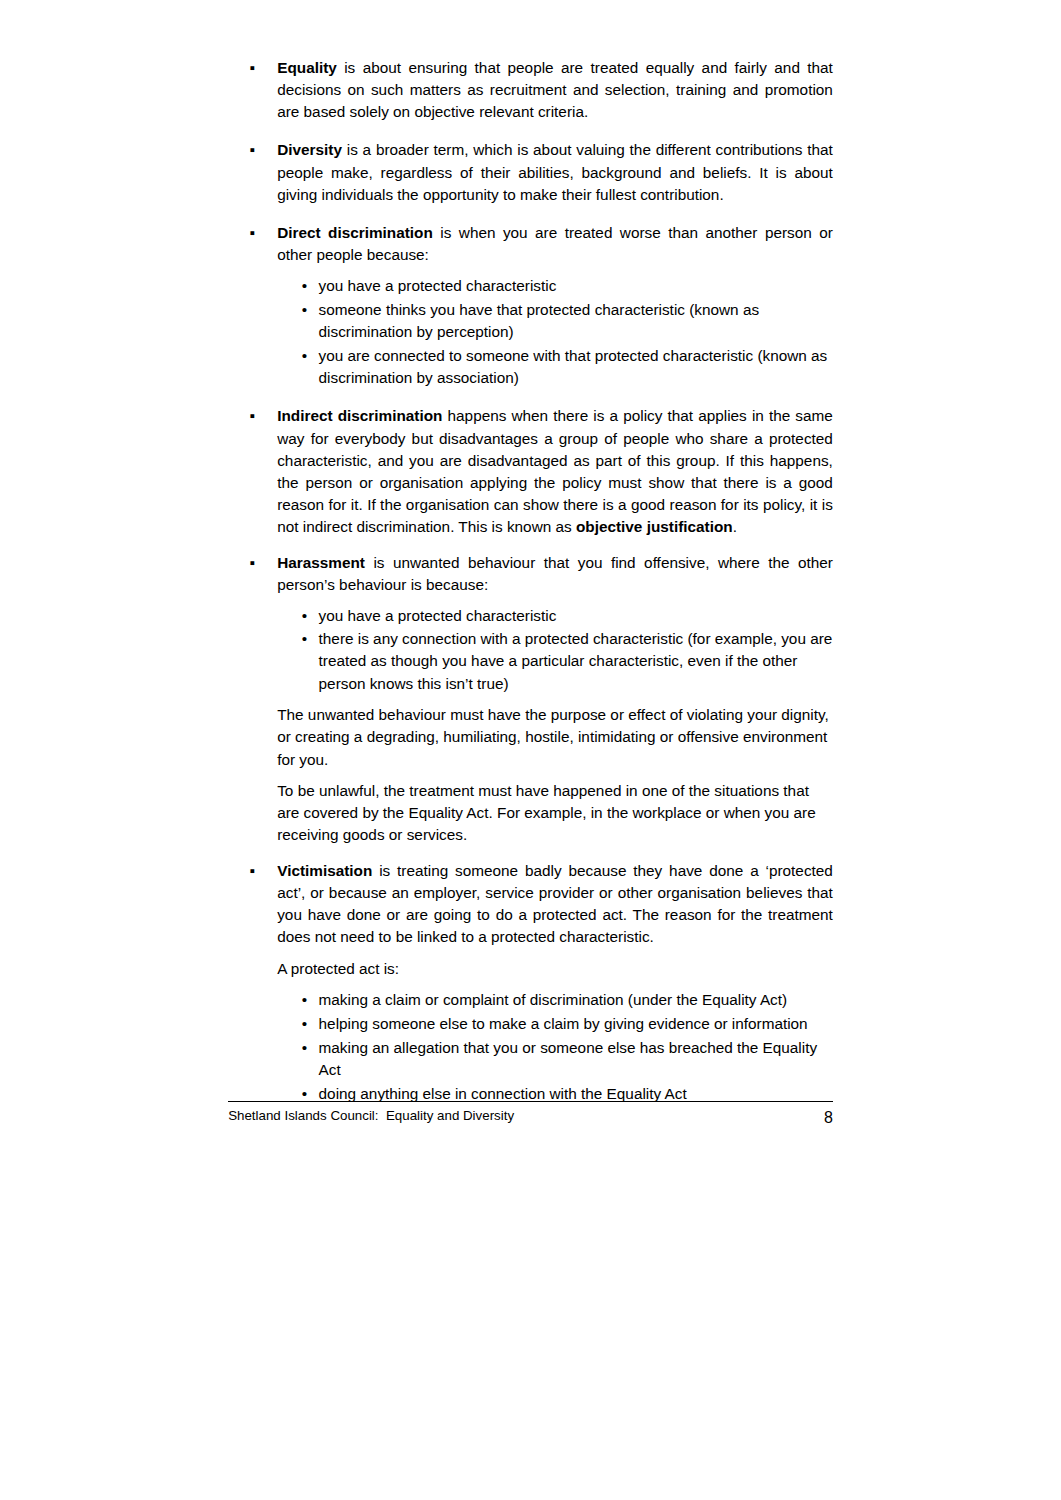Equality is about ensuring that people are treated equally and fairly and that decisions on such matters as recruitment and selection, training and promotion are based solely on objective relevant criteria.
Diversity is a broader term, which is about valuing the different contributions that people make, regardless of their abilities, background and beliefs. It is about giving individuals the opportunity to make their fullest contribution.
Direct discrimination is when you are treated worse than another person or other people because:
you have a protected characteristic
someone thinks you have that protected characteristic (known as discrimination by perception)
you are connected to someone with that protected characteristic (known as discrimination by association)
Indirect discrimination happens when there is a policy that applies in the same way for everybody but disadvantages a group of people who share a protected characteristic, and you are disadvantaged as part of this group. If this happens, the person or organisation applying the policy must show that there is a good reason for it. If the organisation can show there is a good reason for its policy, it is not indirect discrimination. This is known as objective justification.
Harassment is unwanted behaviour that you find offensive, where the other person’s behaviour is because:
you have a protected characteristic
there is any connection with a protected characteristic (for example, you are treated as though you have a particular characteristic, even if the other person knows this isn’t true)
The unwanted behaviour must have the purpose or effect of violating your dignity, or creating a degrading, humiliating, hostile, intimidating or offensive environment for you.
To be unlawful, the treatment must have happened in one of the situations that are covered by the Equality Act. For example, in the workplace or when you are receiving goods or services.
Victimisation is treating someone badly because they have done a ‘protected act’, or because an employer, service provider or other organisation believes that you have done or are going to do a protected act. The reason for the treatment does not need to be linked to a protected characteristic.
A protected act is:
making a claim or complaint of discrimination (under the Equality Act)
helping someone else to make a claim by giving evidence or information
making an allegation that you or someone else has breached the Equality Act
doing anything else in connection with the Equality Act
Shetland Islands Council: Equality and Diversity 8